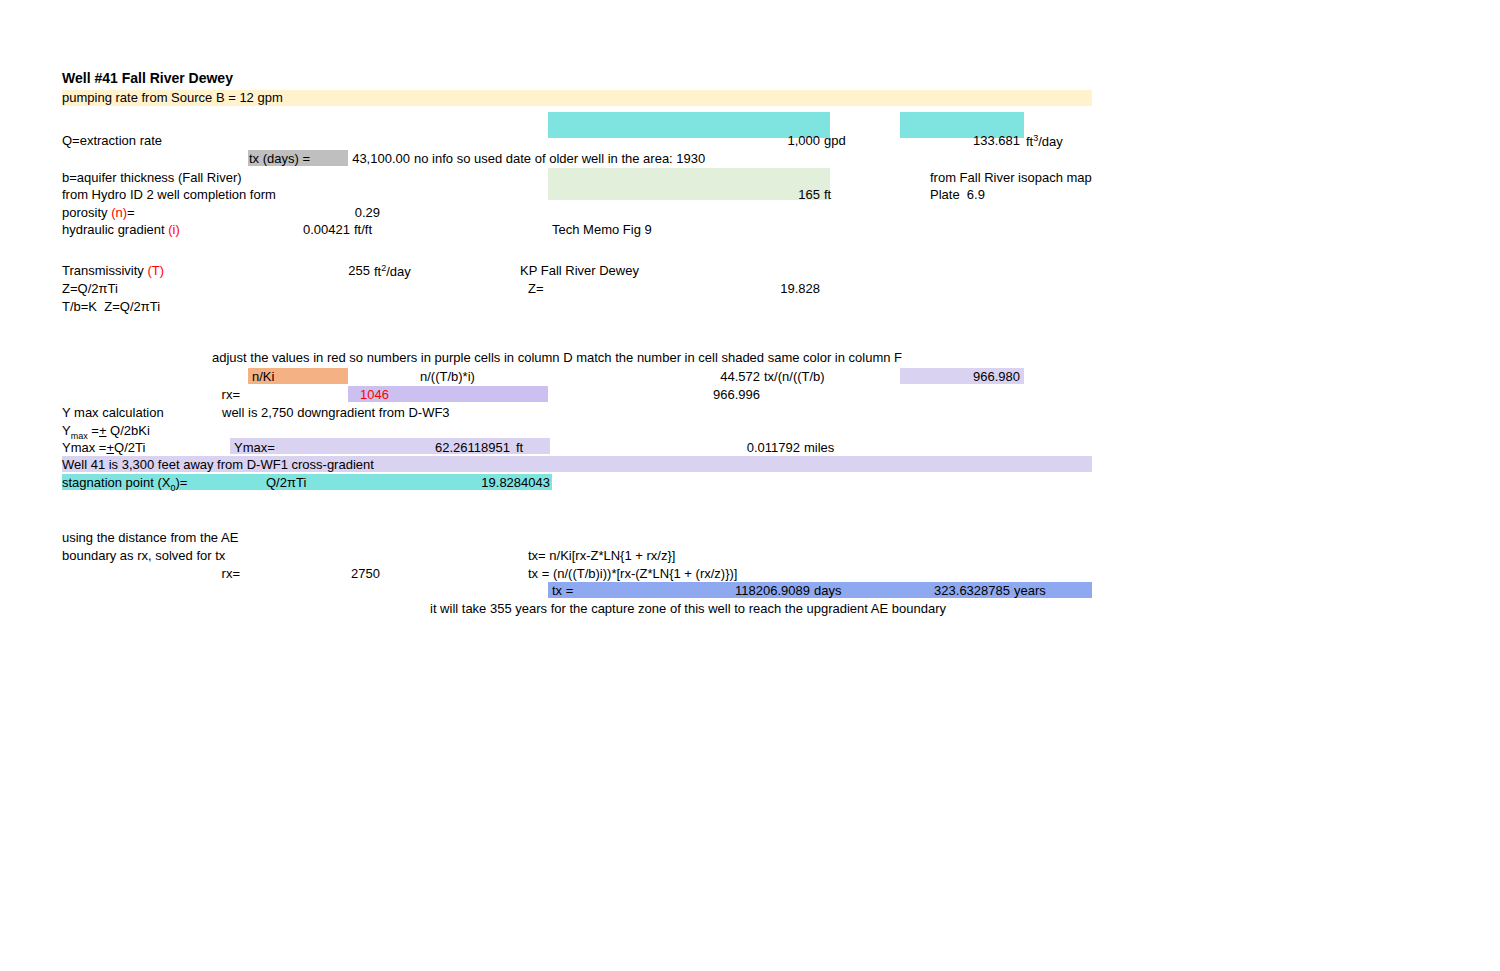Well #41 Fall River Dewey
pumping rate from Source B = 12 gpm
Q=extraction rate
1,000
gpd
133.681
ft3/day
tx (days) =
43,100.00
no info so used date of older well in the area: 1930
b=aquifer thickness (Fall River)
from Fall River isopach map
from Hydro ID 2 well completion form
165
ft
Plate 6.9
porosity (n)=
0.29
hydraulic gradient (i)
0.00421
ft/ft
Tech Memo Fig 9
Transmissivity (T)
255
ft2/day
KP Fall River Dewey
Z=Q/2πTi
Z=
19.828
T/b=K Z=Q/2πTi
adjust the values in red so numbers in purple cells in column D match the number in cell shaded same color in column F
n/Ki
n/((T/b)*i)
44.572
tx/(n/((T/b)
966.980
rx=
1046
966.996
Y max calculation
well is 2,750 downgradient from D-WF3
Ymax =+ Q/2bKi
Ymax =+Q/2Ti
Ymax=
62.26118951
ft
0.011792
miles
Well 41 is 3,300 feet away from D-WF1 cross-gradient
stagnation point (X0)=
Q/2πTi
19.8284043
using the distance from the AE
boundary as rx, solved for tx
tx= n/Ki[rx-Z*LN{1 + rx/z}]
rx=
2750
tx = (n/((T/b)i))*[rx-(Z*LN{1 + (rx/z)})]
tx =
118206.9089
days
323.6328785
years
it will take 355 years for the capture zone of this well to reach the upgradient AE boundary